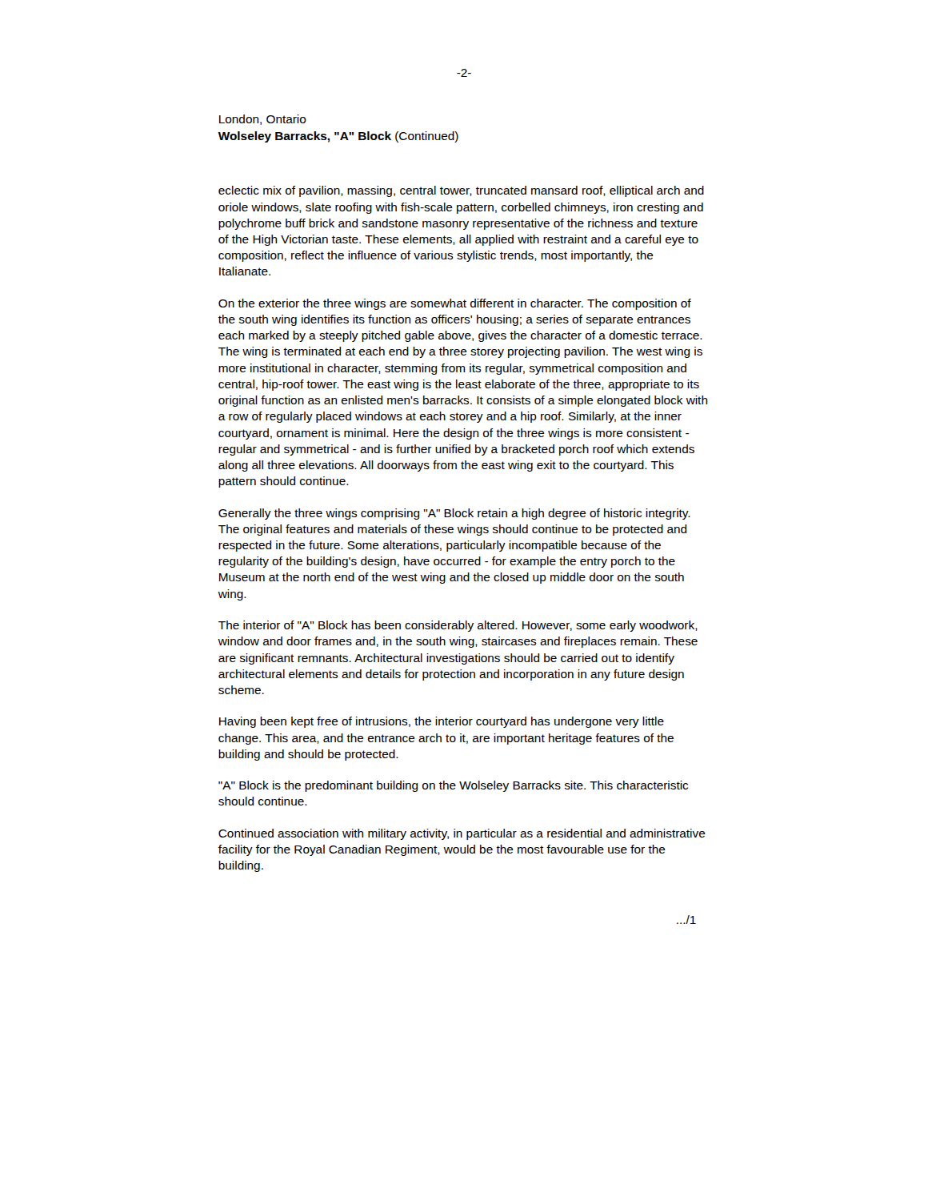-2-
London, Ontario Wolseley Barracks, "A" Block (Continued)
eclectic mix of pavilion, massing, central tower, truncated mansard roof, elliptical arch and oriole windows, slate roofing with fish-scale pattern, corbelled chimneys, iron cresting and polychrome buff brick and sandstone masonry representative of the richness and texture of the High Victorian taste. These elements, all applied with restraint and a careful eye to composition, reflect the influence of various stylistic trends, most importantly, the Italianate.
On the exterior the three wings are somewhat different in character. The composition of the south wing identifies its function as officers' housing; a series of separate entrances each marked by a steeply pitched gable above, gives the character of a domestic terrace. The wing is terminated at each end by a three storey projecting pavilion. The west wing is more institutional in character, stemming from its regular, symmetrical composition and central, hip-roof tower. The east wing is the least elaborate of the three, appropriate to its original function as an enlisted men's barracks. It consists of a simple elongated block with a row of regularly placed windows at each storey and a hip roof. Similarly, at the inner courtyard, ornament is minimal. Here the design of the three wings is more consistent - regular and symmetrical - and is further unified by a bracketed porch roof which extends along all three elevations. All doorways from the east wing exit to the courtyard. This pattern should continue.
Generally the three wings comprising "A" Block retain a high degree of historic integrity. The original features and materials of these wings should continue to be protected and respected in the future. Some alterations, particularly incompatible because of the regularity of the building's design, have occurred - for example the entry porch to the Museum at the north end of the west wing and the closed up middle door on the south wing.
The interior of "A" Block has been considerably altered. However, some early woodwork, window and door frames and, in the south wing, staircases and fireplaces remain. These are significant remnants. Architectural investigations should be carried out to identify architectural elements and details for protection and incorporation in any future design scheme.
Having been kept free of intrusions, the interior courtyard has undergone very little change. This area, and the entrance arch to it, are important heritage features of the building and should be protected.
"A" Block is the predominant building on the Wolseley Barracks site. This characteristic should continue.
Continued association with military activity, in particular as a residential and administrative facility for the Royal Canadian Regiment, would be the most favourable use for the building.
.../1